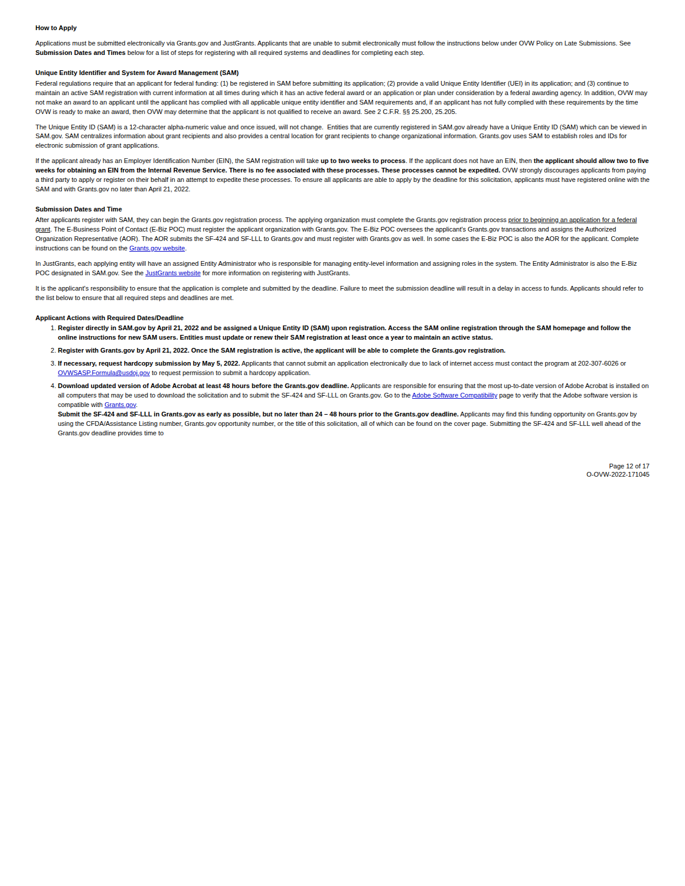How to Apply
Applications must be submitted electronically via Grants.gov and JustGrants. Applicants that are unable to submit electronically must follow the instructions below under OVW Policy on Late Submissions. See Submission Dates and Times below for a list of steps for registering with all required systems and deadlines for completing each step.
Unique Entity Identifier and System for Award Management (SAM)
Federal regulations require that an applicant for federal funding: (1) be registered in SAM before submitting its application; (2) provide a valid Unique Entity Identifier (UEI) in its application; and (3) continue to maintain an active SAM registration with current information at all times during which it has an active federal award or an application or plan under consideration by a federal awarding agency. In addition, OVW may not make an award to an applicant until the applicant has complied with all applicable unique entity identifier and SAM requirements and, if an applicant has not fully complied with these requirements by the time OVW is ready to make an award, then OVW may determine that the applicant is not qualified to receive an award. See 2 C.F.R. §§ 25.200, 25.205.
The Unique Entity ID (SAM) is a 12-character alpha-numeric value and once issued, will not change. Entities that are currently registered in SAM.gov already have a Unique Entity ID (SAM) which can be viewed in SAM.gov. SAM centralizes information about grant recipients and also provides a central location for grant recipients to change organizational information. Grants.gov uses SAM to establish roles and IDs for electronic submission of grant applications.
If the applicant already has an Employer Identification Number (EIN), the SAM registration will take up to two weeks to process. If the applicant does not have an EIN, then the applicant should allow two to five weeks for obtaining an EIN from the Internal Revenue Service. There is no fee associated with these processes. These processes cannot be expedited. OVW strongly discourages applicants from paying a third party to apply or register on their behalf in an attempt to expedite these processes. To ensure all applicants are able to apply by the deadline for this solicitation, applicants must have registered online with the SAM and with Grants.gov no later than April 21, 2022.
Submission Dates and Time
After applicants register with SAM, they can begin the Grants.gov registration process. The applying organization must complete the Grants.gov registration process prior to beginning an application for a federal grant. The E-Business Point of Contact (E-Biz POC) must register the applicant organization with Grants.gov. The E-Biz POC oversees the applicant's Grants.gov transactions and assigns the Authorized Organization Representative (AOR). The AOR submits the SF-424 and SF-LLL to Grants.gov and must register with Grants.gov as well. In some cases the E-Biz POC is also the AOR for the applicant. Complete instructions can be found on the Grants.gov website.
In JustGrants, each applying entity will have an assigned Entity Administrator who is responsible for managing entity-level information and assigning roles in the system. The Entity Administrator is also the E-Biz POC designated in SAM.gov. See the JustGrants website for more information on registering with JustGrants.
It is the applicant's responsibility to ensure that the application is complete and submitted by the deadline. Failure to meet the submission deadline will result in a delay in access to funds. Applicants should refer to the list below to ensure that all required steps and deadlines are met.
Applicant Actions with Required Dates/Deadline
Register directly in SAM.gov by April 21, 2022 and be assigned a Unique Entity ID (SAM) upon registration. Access the SAM online registration through the SAM homepage and follow the online instructions for new SAM users. Entities must update or renew their SAM registration at least once a year to maintain an active status.
Register with Grants.gov by April 21, 2022. Once the SAM registration is active, the applicant will be able to complete the Grants.gov registration.
If necessary, request hardcopy submission by May 5, 2022. Applicants that cannot submit an application electronically due to lack of internet access must contact the program at 202-307-6026 or OVWSASP.Formula@usdoj.gov to request permission to submit a hardcopy application.
Download updated version of Adobe Acrobat at least 48 hours before the Grants.gov deadline. Applicants are responsible for ensuring that the most up-to-date version of Adobe Acrobat is installed on all computers that may be used to download the solicitation and to submit the SF-424 and SF-LLL on Grants.gov. Go to the Adobe Software Compatibility page to verify that the Adobe software version is compatible with Grants.gov.
Submit the SF-424 and SF-LLL in Grants.gov as early as possible, but no later than 24 – 48 hours prior to the Grants.gov deadline. Applicants may find this funding opportunity on Grants.gov by using the CFDA/Assistance Listing number, Grants.gov opportunity number, or the title of this solicitation, all of which can be found on the cover page. Submitting the SF-424 and SF-LLL well ahead of the Grants.gov deadline provides time to
Page 12 of 17
O-OVW-2022-171045